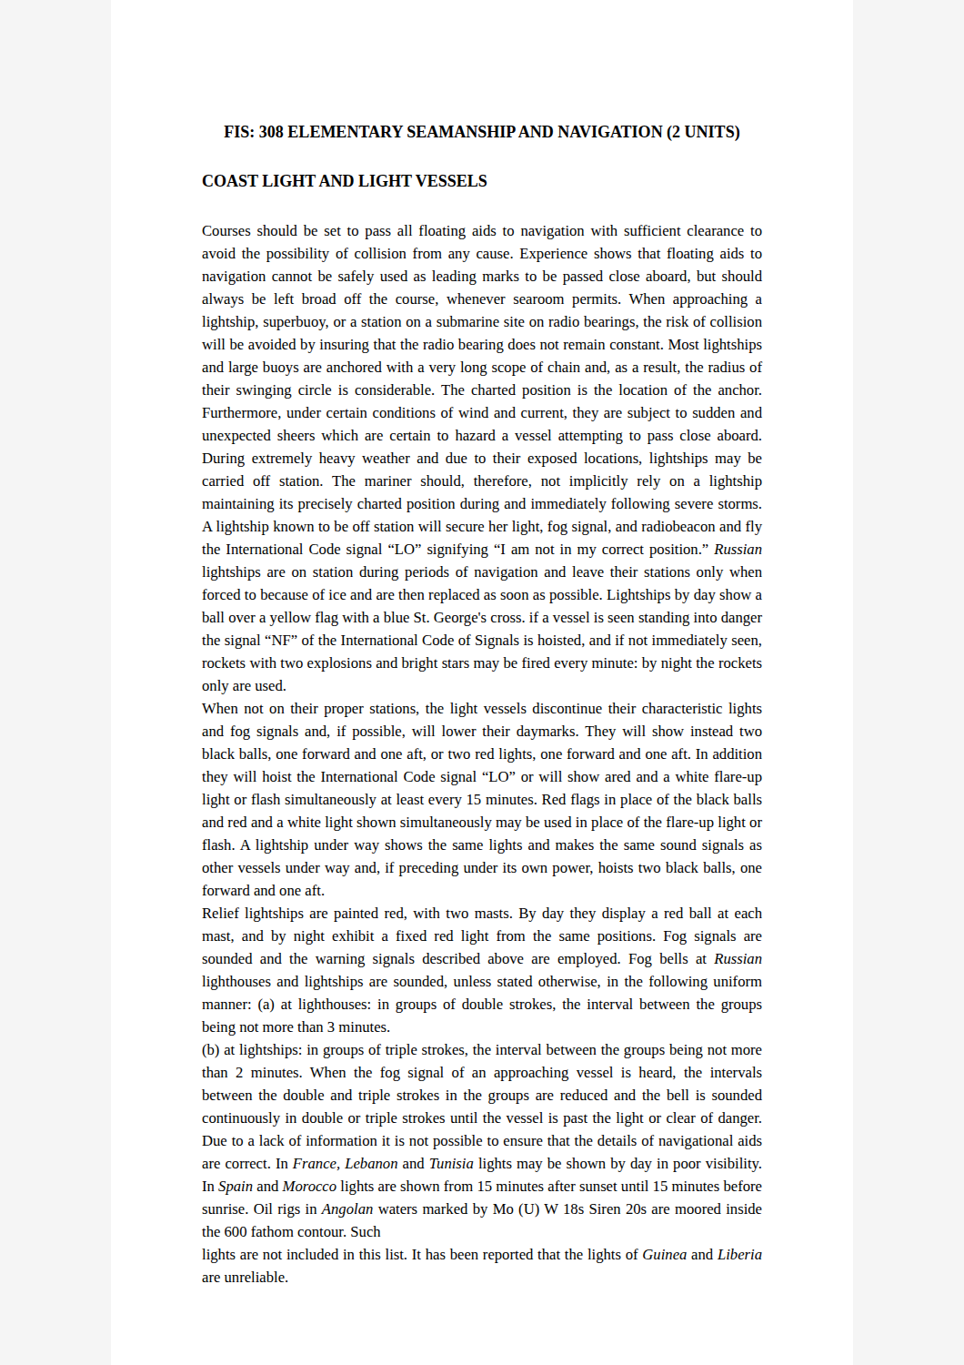FIS: 308 ELEMENTARY SEAMANSHIP AND NAVIGATION (2 UNITS)
COAST LIGHT AND LIGHT VESSELS
Courses should be set to pass all floating aids to navigation with sufficient clearance to avoid the possibility of collision from any cause. Experience shows that floating aids to navigation cannot be safely used as leading marks to be passed close aboard, but should always be left broad off the course, whenever searoom permits. When approaching a lightship, superbuoy, or a station on a submarine site on radio bearings, the risk of collision will be avoided by insuring that the radio bearing does not remain constant. Most lightships and large buoys are anchored with a very long scope of chain and, as a result, the radius of their swinging circle is considerable. The charted position is the location of the anchor. Furthermore, under certain conditions of wind and current, they are subject to sudden and unexpected sheers which are certain to hazard a vessel attempting to pass close aboard. During extremely heavy weather and due to their exposed locations, lightships may be carried off station. The mariner should, therefore, not implicitly rely on a lightship maintaining its precisely charted position during and immediately following severe storms. A lightship known to be off station will secure her light, fog signal, and radiobeacon and fly the International Code signal “LO” signifying “I am not in my correct position.” Russian lightships are on station during periods of navigation and leave their stations only when forced to because of ice and are then replaced as soon as possible. Lightships by day show a ball over a yellow flag with a blue St. George's cross. if a vessel is seen standing into danger the signal “NF” of the International Code of Signals is hoisted, and if not immediately seen, rockets with two explosions and bright stars may be fired every minute: by night the rockets only are used.
When not on their proper stations, the light vessels discontinue their characteristic lights and fog signals and, if possible, will lower their daymarks. They will show instead two black balls, one forward and one aft, or two red lights, one forward and one aft. In addition they will hoist the International Code signal “LO” or will show ared and a white flare-up light or flash simultaneously at least every 15 minutes. Red flags in place of the black balls and red and a white light shown simultaneously may be used in place of the flare-up light or flash. A lightship under way shows the same lights and makes the same sound signals as other vessels under way and, if preceding under its own power, hoists two black balls, one forward and one aft.
Relief lightships are painted red, with two masts. By day they display a red ball at each mast, and by night exhibit a fixed red light from the same positions. Fog signals are sounded and the warning signals described above are employed. Fog bells at Russian lighthouses and lightships are sounded, unless stated otherwise, in the following uniform manner: (a) at lighthouses: in groups of double strokes, the interval between the groups being not more than 3 minutes.
(b) at lightships: in groups of triple strokes, the interval between the groups being not more than 2 minutes. When the fog signal of an approaching vessel is heard, the intervals between the double and triple strokes in the groups are reduced and the bell is sounded continuously in double or triple strokes until the vessel is past the light or clear of danger. Due to a lack of information it is not possible to ensure that the details of navigational aids are correct. In France, Lebanon and Tunisia lights may be shown by day in poor visibility. In Spain and Morocco lights are shown from 15 minutes after sunset until 15 minutes before sunrise. Oil rigs in Angolan waters marked by Mo (U) W 18s Siren 20s are moored inside the 600 fathom contour. Such
lights are not included in this list. It has been reported that the lights of Guinea and Liberia are unreliable.